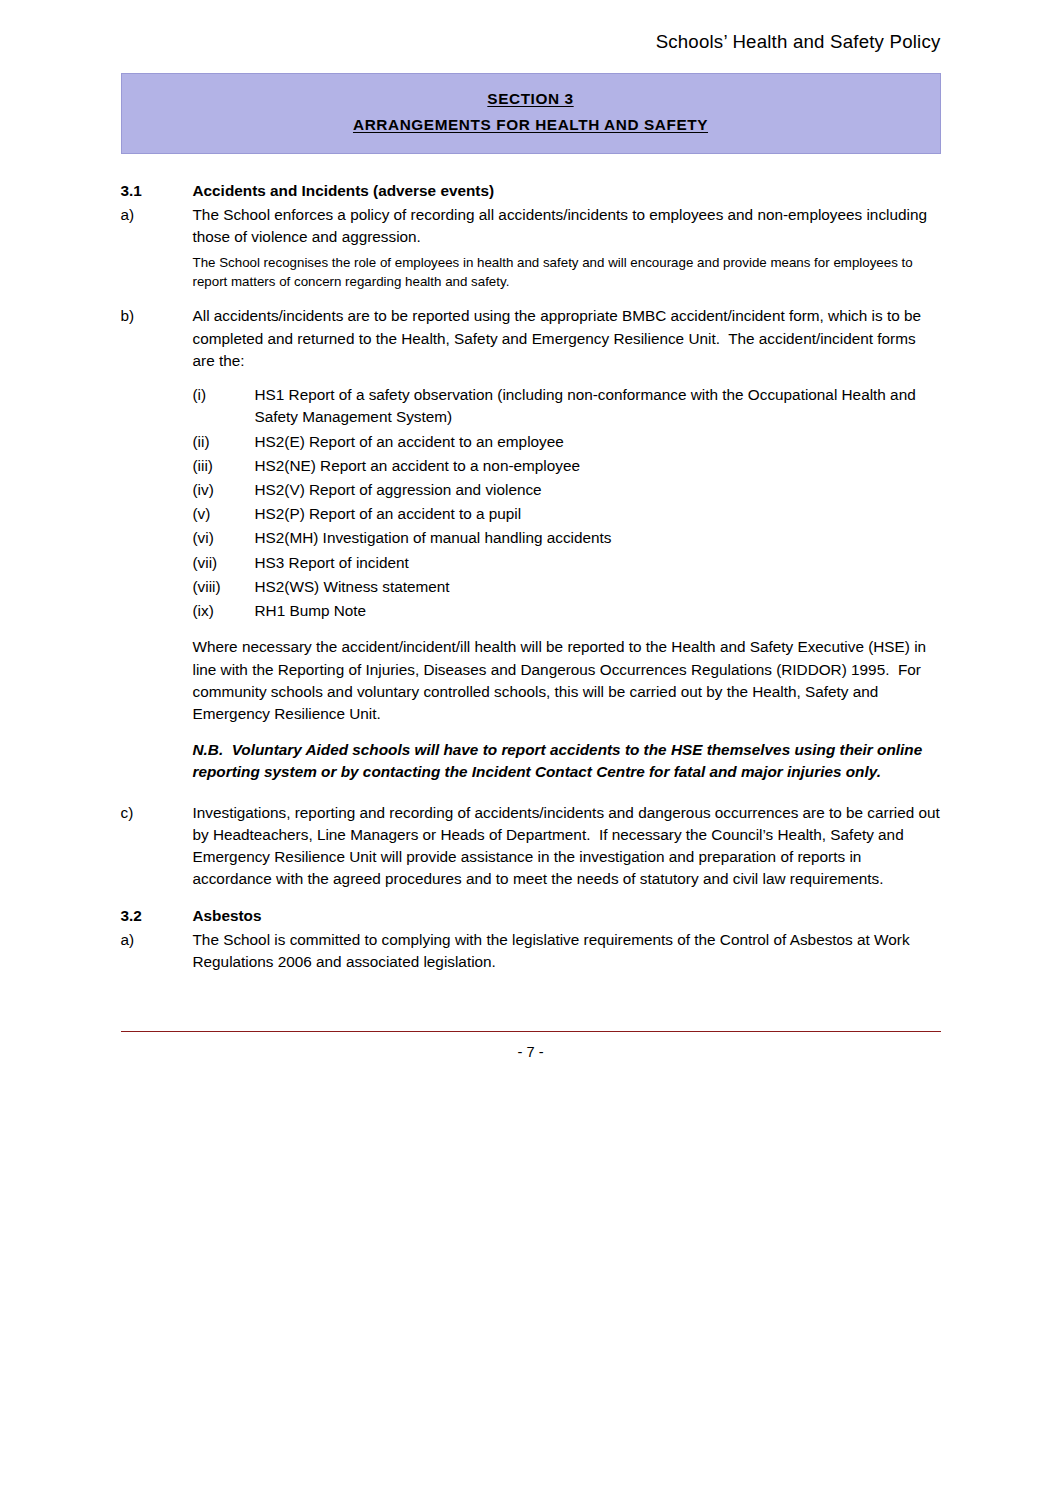Schools’ Health and Safety Policy
SECTION 3
ARRANGEMENTS FOR HEALTH AND SAFETY
3.1
Accidents and Incidents (adverse events)
a)
The School enforces a policy of recording all accidents/incidents to employees and non-employees including those of violence and aggression.
The School recognises the role of employees in health and safety and will encourage and provide means for employees to report matters of concern regarding health and safety.
b)
All accidents/incidents are to be reported using the appropriate BMBC accident/incident form, which is to be completed and returned to the Health, Safety and Emergency Resilience Unit. The accident/incident forms are the:
(i) HS1 Report of a safety observation (including non-conformance with the Occupational Health and Safety Management System)
(ii) HS2(E) Report of an accident to an employee
(iii) HS2(NE) Report an accident to a non-employee
(iv) HS2(V) Report of aggression and violence
(v) HS2(P) Report of an accident to a pupil
(vi) HS2(MH) Investigation of manual handling accidents
(vii) HS3 Report of incident
(viii) HS2(WS) Witness statement
(ix) RH1 Bump Note
Where necessary the accident/incident/ill health will be reported to the Health and Safety Executive (HSE) in line with the Reporting of Injuries, Diseases and Dangerous Occurrences Regulations (RIDDOR) 1995. For community schools and voluntary controlled schools, this will be carried out by the Health, Safety and Emergency Resilience Unit.
N.B. Voluntary Aided schools will have to report accidents to the HSE themselves using their online reporting system or by contacting the Incident Contact Centre for fatal and major injuries only.
c)
Investigations, reporting and recording of accidents/incidents and dangerous occurrences are to be carried out by Headteachers, Line Managers or Heads of Department. If necessary the Council’s Health, Safety and Emergency Resilience Unit will provide assistance in the investigation and preparation of reports in accordance with the agreed procedures and to meet the needs of statutory and civil law requirements.
3.2
Asbestos
a)
The School is committed to complying with the legislative requirements of the Control of Asbestos at Work Regulations 2006 and associated legislation.
- 7 -